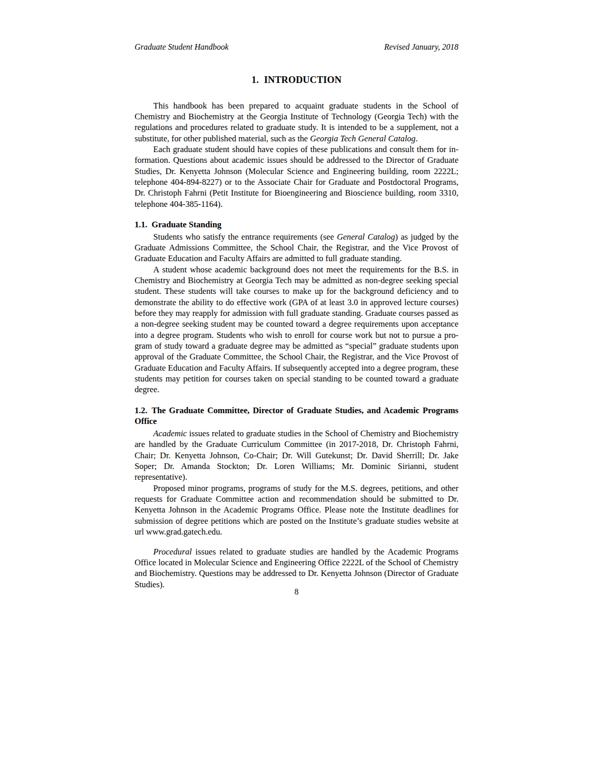Graduate Student Handbook Revised January, 2018
1. INTRODUCTION
This handbook has been prepared to acquaint graduate students in the School of Chemistry and Biochemistry at the Georgia Institute of Technology (Georgia Tech) with the regulations and procedures related to graduate study. It is intended to be a supplement, not a substitute, for other published material, such as the Georgia Tech General Catalog.
Each graduate student should have copies of these publications and consult them for information. Questions about academic issues should be addressed to the Director of Graduate Studies, Dr. Kenyetta Johnson (Molecular Science and Engineering building, room 2222L; telephone 404-894-8227) or to the Associate Chair for Graduate and Postdoctoral Programs, Dr. Christoph Fahrni (Petit Institute for Bioengineering and Bioscience building, room 3310, telephone 404-385-1164).
1.1. Graduate Standing
Students who satisfy the entrance requirements (see General Catalog) as judged by the Graduate Admissions Committee, the School Chair, the Registrar, and the Vice Provost of Graduate Education and Faculty Affairs are admitted to full graduate standing.
A student whose academic background does not meet the requirements for the B.S. in Chemistry and Biochemistry at Georgia Tech may be admitted as non-degree seeking special student. These students will take courses to make up for the background deficiency and to demonstrate the ability to do effective work (GPA of at least 3.0 in approved lecture courses) before they may reapply for admission with full graduate standing. Graduate courses passed as a non-degree seeking student may be counted toward a degree requirements upon acceptance into a degree program. Students who wish to enroll for course work but not to pursue a program of study toward a graduate degree may be admitted as “special” graduate students upon approval of the Graduate Committee, the School Chair, the Registrar, and the Vice Provost of Graduate Education and Faculty Affairs. If subsequently accepted into a degree program, these students may petition for courses taken on special standing to be counted toward a graduate degree.
1.2. The Graduate Committee, Director of Graduate Studies, and Academic Programs Office
Academic issues related to graduate studies in the School of Chemistry and Biochemistry are handled by the Graduate Curriculum Committee (in 2017-2018, Dr. Christoph Fahrni, Chair; Dr. Kenyetta Johnson, Co-Chair; Dr. Will Gutekunst; Dr. David Sherrill; Dr. Jake Soper; Dr. Amanda Stockton; Dr. Loren Williams; Mr. Dominic Sirianni, student representative).
Proposed minor programs, programs of study for the M.S. degrees, petitions, and other requests for Graduate Committee action and recommendation should be submitted to Dr. Kenyetta Johnson in the Academic Programs Office. Please note the Institute deadlines for submission of degree petitions which are posted on the Institute’s graduate studies website at url www.grad.gatech.edu.
Procedural issues related to graduate studies are handled by the Academic Programs Office located in Molecular Science and Engineering Office 2222L of the School of Chemistry and Biochemistry. Questions may be addressed to Dr. Kenyetta Johnson (Director of Graduate Studies).
8